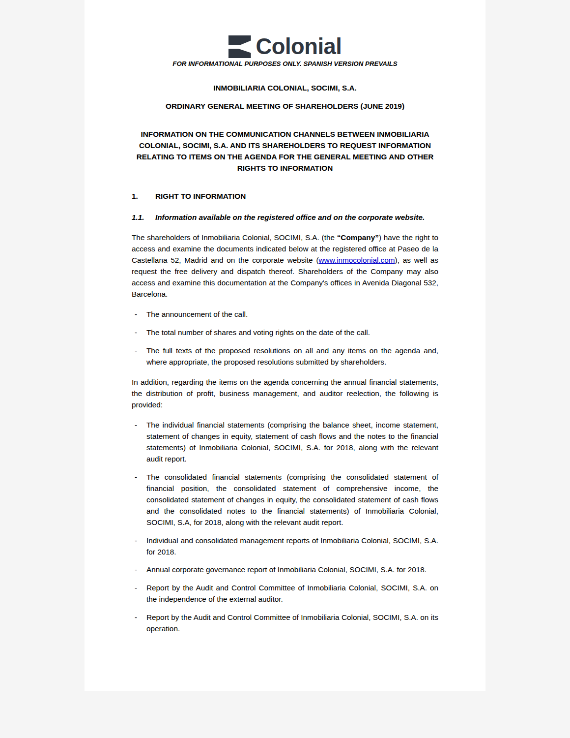Colonial
FOR INFORMATIONAL PURPOSES ONLY. SPANISH VERSION PREVAILS
INMOBILIARIA COLONIAL, SOCIMI, S.A.
ORDINARY GENERAL MEETING OF SHAREHOLDERS (JUNE 2019)
INFORMATION ON THE COMMUNICATION CHANNELS BETWEEN INMOBILIARIA COLONIAL, SOCIMI, S.A. AND ITS SHAREHOLDERS TO REQUEST INFORMATION RELATING TO ITEMS ON THE AGENDA FOR THE GENERAL MEETING AND OTHER RIGHTS TO INFORMATION
1. RIGHT TO INFORMATION
1.1. Information available on the registered office and on the corporate website.
The shareholders of Inmobiliaria Colonial, SOCIMI, S.A. (the “Company”) have the right to access and examine the documents indicated below at the registered office at Paseo de la Castellana 52, Madrid and on the corporate website (www.inmocolonial.com), as well as request the free delivery and dispatch thereof. Shareholders of the Company may also access and examine this documentation at the Company's offices in Avenida Diagonal 532, Barcelona.
The announcement of the call.
The total number of shares and voting rights on the date of the call.
The full texts of the proposed resolutions on all and any items on the agenda and, where appropriate, the proposed resolutions submitted by shareholders.
In addition, regarding the items on the agenda concerning the annual financial statements, the distribution of profit, business management, and auditor reelection, the following is provided:
The individual financial statements (comprising the balance sheet, income statement, statement of changes in equity, statement of cash flows and the notes to the financial statements) of Inmobiliaria Colonial, SOCIMI, S.A. for 2018, along with the relevant audit report.
The consolidated financial statements (comprising the consolidated statement of financial position, the consolidated statement of comprehensive income, the consolidated statement of changes in equity, the consolidated statement of cash flows and the consolidated notes to the financial statements) of Inmobiliaria Colonial, SOCIMI, S.A, for 2018, along with the relevant audit report.
Individual and consolidated management reports of Inmobiliaria Colonial, SOCIMI, S.A. for 2018.
Annual corporate governance report of Inmobiliaria Colonial, SOCIMI, S.A. for 2018.
Report by the Audit and Control Committee of Inmobiliaria Colonial, SOCIMI, S.A. on the independence of the external auditor.
Report by the Audit and Control Committee of Inmobiliaria Colonial, SOCIMI, S.A. on its operation.